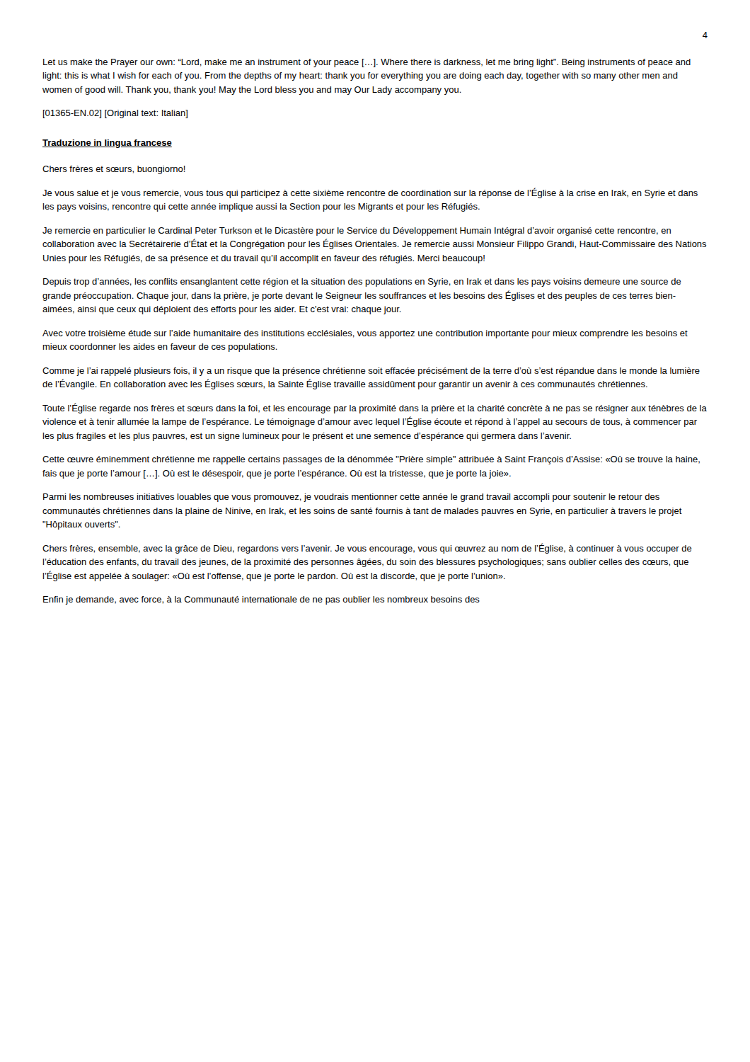4
Let us make the Prayer our own: “Lord, make me an instrument of your peace […]. Where there is darkness, let me bring light”. Being instruments of peace and light: this is what I wish for each of you. From the depths of my heart: thank you for everything you are doing each day, together with so many other men and women of good will. Thank you, thank you! May the Lord bless you and may Our Lady accompany you.
[01365-EN.02] [Original text: Italian]
Traduzione in lingua francese
Chers frères et sœurs, buongiorno!
Je vous salue et je vous remercie, vous tous qui participez à cette sixième rencontre de coordination sur la réponse de l’Église à la crise en Irak, en Syrie et dans les pays voisins, rencontre qui cette année implique aussi la Section pour les Migrants et pour les Réfugiés.
Je remercie en particulier le Cardinal Peter Turkson et le Dicastère pour le Service du Développement Humain Intégral d’avoir organisé cette rencontre, en collaboration avec la Secrétairerie d’État et la Congrégation pour les Églises Orientales. Je remercie aussi Monsieur Filippo Grandi, Haut-Commissaire des Nations Unies pour les Réfugiés, de sa présence et du travail qu’il accomplit en faveur des réfugiés. Merci beaucoup!
Depuis trop d’années, les conflits ensanglantent cette région et la situation des populations en Syrie, en Irak et dans les pays voisins demeure une source de grande préoccupation. Chaque jour, dans la prière, je porte devant le Seigneur les souffrances et les besoins des Églises et des peuples de ces terres bien-aimées, ainsi que ceux qui déploient des efforts pour les aider. Et c'est vrai: chaque jour.
Avec votre troisième étude sur l’aide humanitaire des institutions ecclésiales, vous apportez une contribution importante pour mieux comprendre les besoins et mieux coordonner les aides en faveur de ces populations.
Comme je l’ai rappelé plusieurs fois, il y a un risque que la présence chrétienne soit effacée précisément de la terre d’où s’est répandue dans le monde la lumière de l’Évangile. En collaboration avec les Églises sœurs, la Sainte Église travaille assidûment pour garantir un avenir à ces communautés chrétiennes.
Toute l’Église regarde nos frères et sœurs dans la foi, et les encourage par la proximité dans la prière et la charité concrète à ne pas se résigner aux ténèbres de la violence et à tenir allumée la lampe de l’espérance. Le témoignage d’amour avec lequel l’Église écoute et répond à l’appel au secours de tous, à commencer par les plus fragiles et les plus pauvres, est un signe lumineux pour le présent et une semence d’espérance qui germera dans l’avenir.
Cette œuvre éminemment chrétienne me rappelle certains passages de la dénommée "Prière simple" attribuée à Saint François d’Assise: «Où se trouve la haine, fais que je porte l’amour […]. Où est le désespoir, que je porte l’espérance. Où est la tristesse, que je porte la joie».
Parmi les nombreuses initiatives louables que vous promouvez, je voudrais mentionner cette année le grand travail accompli pour soutenir le retour des communautés chrétiennes dans la plaine de Ninive, en Irak, et les soins de santé fournis à tant de malades pauvres en Syrie, en particulier à travers le projet "Hôpitaux ouverts".
Chers frères, ensemble, avec la grâce de Dieu, regardons vers l’avenir. Je vous encourage, vous qui œuvrez au nom de l’Église, à continuer à vous occuper de l’éducation des enfants, du travail des jeunes, de la proximité des personnes âgées, du soin des blessures psychologiques; sans oublier celles des cœurs, que l’Église est appelée à soulager: «Où est l’offense, que je porte le pardon. Où est la discorde, que je porte l’union».
Enfin je demande, avec force, à la Communauté internationale de ne pas oublier les nombreux besoins des